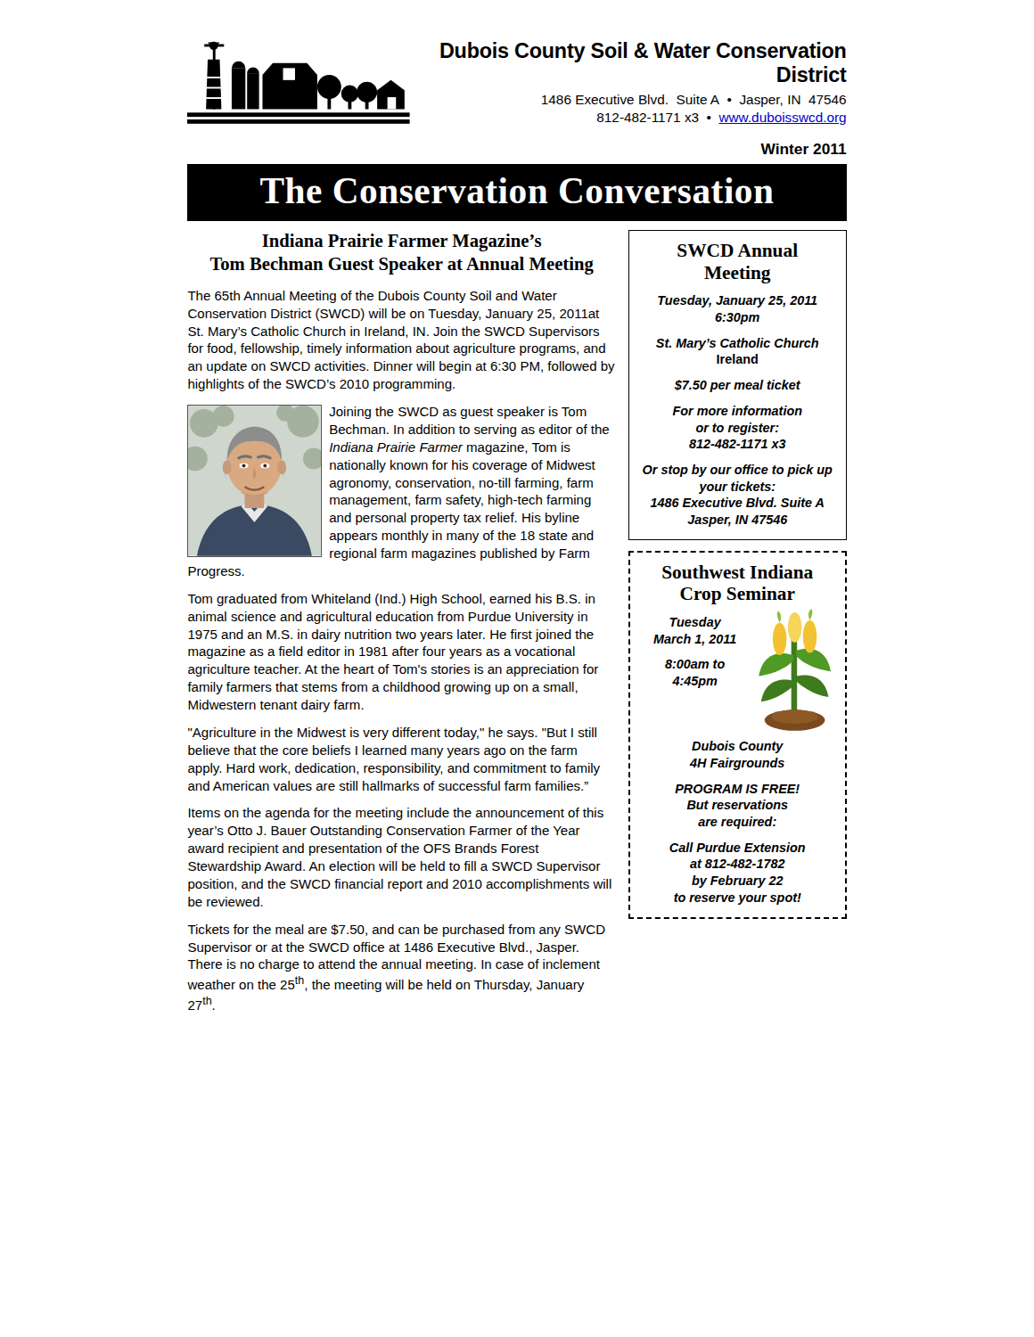Dubois County Soil & Water Conservation District
1486 Executive Blvd. Suite A • Jasper, IN 47546
812-482-1171 x3 • www.duboisswcd.org
Winter 2011
The Conservation Conversation
Indiana Prairie Farmer Magazine’s
Tom Bechman Guest Speaker at Annual Meeting
The 65th Annual Meeting of the Dubois County Soil and Water Conservation District (SWCD) will be on Tuesday, January 25, 2011at St. Mary’s Catholic Church in Ireland, IN. Join the SWCD Supervisors for food, fellowship, timely information about agriculture programs, and an update on SWCD activities. Dinner will begin at 6:30 PM, followed by highlights of the SWCD’s 2010 programming.
Joining the SWCD as guest speaker is Tom Bechman. In addition to serving as editor of the Indiana Prairie Farmer magazine, Tom is nationally known for his coverage of Midwest agronomy, conservation, no-till farming, farm management, farm safety, high-tech farming and personal property tax relief. His byline appears monthly in many of the 18 state and regional farm magazines published by Farm Progress.
Tom graduated from Whiteland (Ind.) High School, earned his B.S. in animal science and agricultural education from Purdue University in 1975 and an M.S. in dairy nutrition two years later. He first joined the magazine as a field editor in 1981 after four years as a vocational agriculture teacher. At the heart of Tom's stories is an appreciation for family farmers that stems from a childhood growing up on a small, Midwestern tenant dairy farm.
"Agriculture in the Midwest is very different today," he says. "But I still believe that the core beliefs I learned many years ago on the farm apply. Hard work, dedication, responsibility, and commitment to family and American values are still hallmarks of successful farm families.”
Items on the agenda for the meeting include the announcement of this year’s Otto J. Bauer Outstanding Conservation Farmer of the Year award recipient and presentation of the OFS Brands Forest Stewardship Award. An election will be held to fill a SWCD Supervisor position, and the SWCD financial report and 2010 accomplishments will be reviewed.
Tickets for the meal are $7.50, and can be purchased from any SWCD Supervisor or at the SWCD office at 1486 Executive Blvd., Jasper. There is no charge to attend the annual meeting. In case of inclement weather on the 25th, the meeting will be held on Thursday, January 27th.
SWCD Annual
Meeting
Tuesday, January 25, 2011
6:30pm
St. Mary’s Catholic Church
Ireland
$7.50 per meal ticket
For more information
or to register:
812-482-1171 x3
Or stop by our office to pick up your tickets:
1486 Executive Blvd. Suite A
Jasper, IN 47546
Southwest Indiana
Crop Seminar
Tuesday
March 1, 2011
8:00am to
4:45pm
Dubois County
4H Fairgrounds
PROGRAM IS FREE!
But reservations
are required:
Call Purdue Extension
at 812-482-1782
by February 22
to reserve your spot!